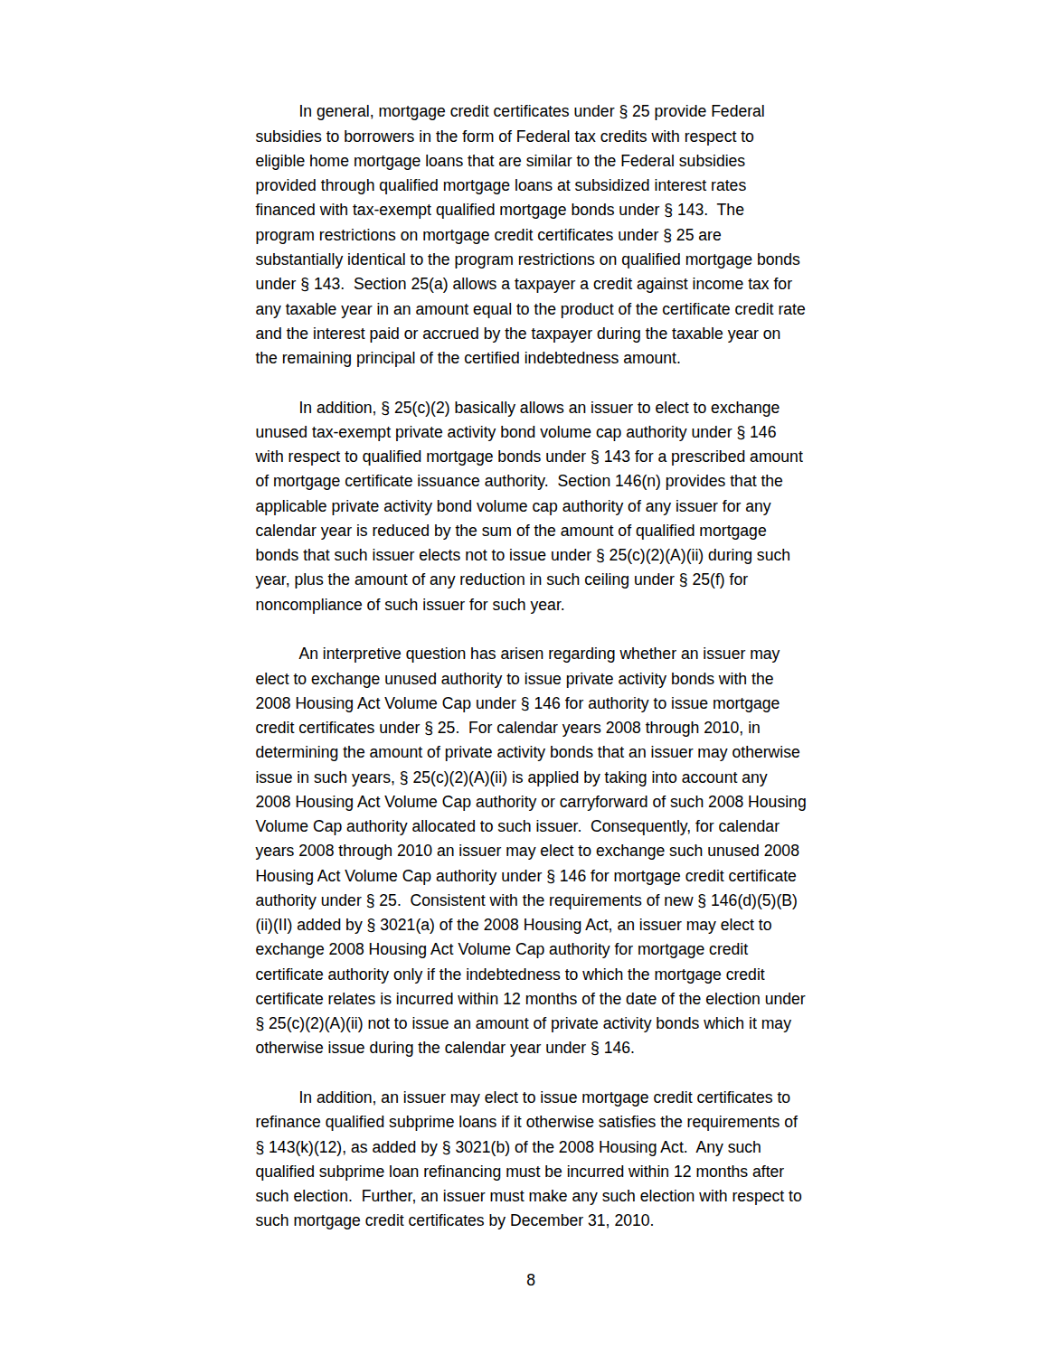In general, mortgage credit certificates under § 25 provide Federal subsidies to borrowers in the form of Federal tax credits with respect to eligible home mortgage loans that are similar to the Federal subsidies provided through qualified mortgage loans at subsidized interest rates financed with tax-exempt qualified mortgage bonds under § 143. The program restrictions on mortgage credit certificates under § 25 are substantially identical to the program restrictions on qualified mortgage bonds under § 143. Section 25(a) allows a taxpayer a credit against income tax for any taxable year in an amount equal to the product of the certificate credit rate and the interest paid or accrued by the taxpayer during the taxable year on the remaining principal of the certified indebtedness amount.
In addition, § 25(c)(2) basically allows an issuer to elect to exchange unused tax-exempt private activity bond volume cap authority under § 146 with respect to qualified mortgage bonds under § 143 for a prescribed amount of mortgage certificate issuance authority. Section 146(n) provides that the applicable private activity bond volume cap authority of any issuer for any calendar year is reduced by the sum of the amount of qualified mortgage bonds that such issuer elects not to issue under § 25(c)(2)(A)(ii) during such year, plus the amount of any reduction in such ceiling under § 25(f) for noncompliance of such issuer for such year.
An interpretive question has arisen regarding whether an issuer may elect to exchange unused authority to issue private activity bonds with the 2008 Housing Act Volume Cap under § 146 for authority to issue mortgage credit certificates under § 25. For calendar years 2008 through 2010, in determining the amount of private activity bonds that an issuer may otherwise issue in such years, § 25(c)(2)(A)(ii) is applied by taking into account any 2008 Housing Act Volume Cap authority or carryforward of such 2008 Housing Volume Cap authority allocated to such issuer. Consequently, for calendar years 2008 through 2010 an issuer may elect to exchange such unused 2008 Housing Act Volume Cap authority under § 146 for mortgage credit certificate authority under § 25. Consistent with the requirements of new § 146(d)(5)(B)(ii)(II) added by § 3021(a) of the 2008 Housing Act, an issuer may elect to exchange 2008 Housing Act Volume Cap authority for mortgage credit certificate authority only if the indebtedness to which the mortgage credit certificate relates is incurred within 12 months of the date of the election under § 25(c)(2)(A)(ii) not to issue an amount of private activity bonds which it may otherwise issue during the calendar year under § 146.
In addition, an issuer may elect to issue mortgage credit certificates to refinance qualified subprime loans if it otherwise satisfies the requirements of § 143(k)(12), as added by § 3021(b) of the 2008 Housing Act. Any such qualified subprime loan refinancing must be incurred within 12 months after such election. Further, an issuer must make any such election with respect to such mortgage credit certificates by December 31, 2010.
8